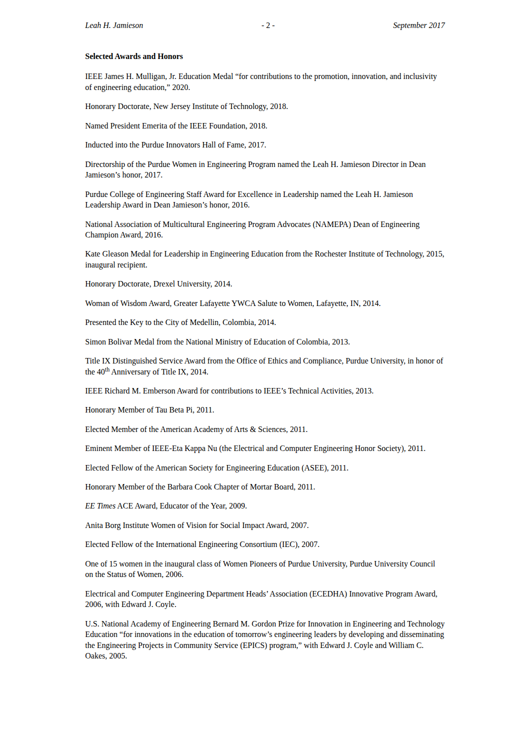Leah H. Jamieson - 2 - September 2017
Selected Awards and Honors
IEEE James H. Mulligan, Jr. Education Medal “for contributions to the promotion, innovation, and inclusivity of engineering education,” 2020.
Honorary Doctorate, New Jersey Institute of Technology, 2018.
Named President Emerita of the IEEE Foundation, 2018.
Inducted into the Purdue Innovators Hall of Fame, 2017.
Directorship of the Purdue Women in Engineering Program named the Leah H. Jamieson Director in Dean Jamieson’s honor, 2017.
Purdue College of Engineering Staff Award for Excellence in Leadership named the Leah H. Jamieson Leadership Award in Dean Jamieson’s honor, 2016.
National Association of Multicultural Engineering Program Advocates (NAMEPA) Dean of Engineering Champion Award, 2016.
Kate Gleason Medal for Leadership in Engineering Education from the Rochester Institute of Technology, 2015, inaugural recipient.
Honorary Doctorate, Drexel University, 2014.
Woman of Wisdom Award, Greater Lafayette YWCA Salute to Women, Lafayette, IN, 2014.
Presented the Key to the City of Medellin, Colombia, 2014.
Simon Bolivar Medal from the National Ministry of Education of Colombia, 2013.
Title IX Distinguished Service Award from the Office of Ethics and Compliance, Purdue University, in honor of the 40th Anniversary of Title IX, 2014.
IEEE Richard M. Emberson Award for contributions to IEEE’s Technical Activities, 2013.
Honorary Member of Tau Beta Pi, 2011.
Elected Member of the American Academy of Arts & Sciences, 2011.
Eminent Member of IEEE-Eta Kappa Nu (the Electrical and Computer Engineering Honor Society), 2011.
Elected Fellow of the American Society for Engineering Education (ASEE), 2011.
Honorary Member of the Barbara Cook Chapter of Mortar Board, 2011.
EE Times ACE Award, Educator of the Year, 2009.
Anita Borg Institute Women of Vision for Social Impact Award, 2007.
Elected Fellow of the International Engineering Consortium (IEC), 2007.
One of 15 women in the inaugural class of Women Pioneers of Purdue University, Purdue University Council on the Status of Women, 2006.
Electrical and Computer Engineering Department Heads’ Association (ECEDHA) Innovative Program Award, 2006, with Edward J. Coyle.
U.S. National Academy of Engineering Bernard M. Gordon Prize for Innovation in Engineering and Technology Education “for innovations in the education of tomorrow’s engineering leaders by developing and disseminating the Engineering Projects in Community Service (EPICS) program,” with Edward J. Coyle and William C. Oakes, 2005.